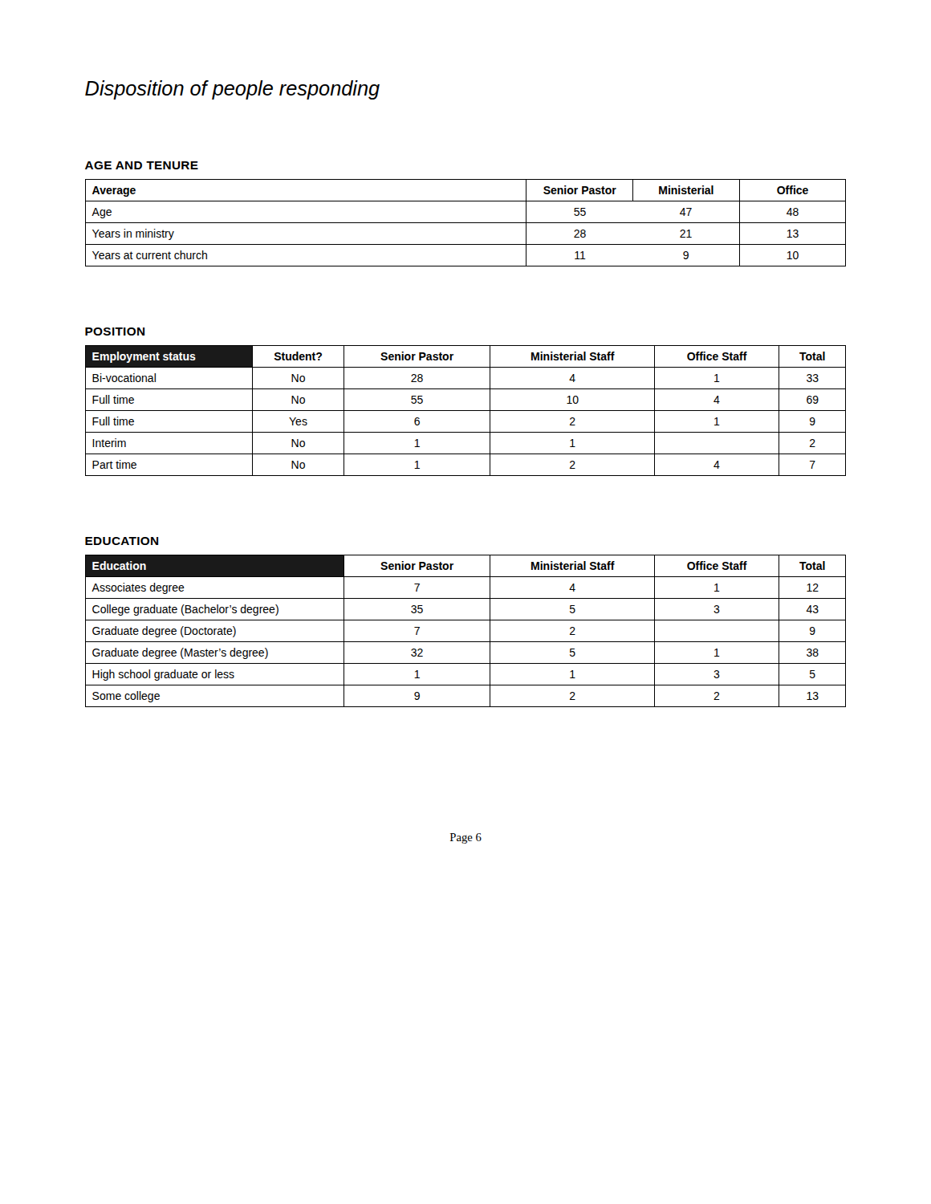Disposition of people responding
AGE AND TENURE
| Average | Senior Pastor | Ministerial | Office |
| --- | --- | --- | --- |
| Age | 55 | 47 | 48 |
| Years in ministry | 28 | 21 | 13 |
| Years at current church | 11 | 9 | 10 |
POSITION
| Employment status | Student? | Senior Pastor | Ministerial Staff | Office Staff | Total |
| --- | --- | --- | --- | --- | --- |
| Bi-vocational | No | 28 | 4 | 1 | 33 |
| Full time | No | 55 | 10 | 4 | 69 |
| Full time | Yes | 6 | 2 | 1 | 9 |
| Interim | No | 1 | 1 | | 2 |
| Part time | No | 1 | 2 | 4 | 7 |
EDUCATION
| Education | Senior Pastor | Ministerial Staff | Office Staff | Total |
| --- | --- | --- | --- | --- |
| Associates degree | 7 | 4 | 1 | 12 |
| College graduate (Bachelor’s degree) | 35 | 5 | 3 | 43 |
| Graduate degree (Doctorate) | 7 | 2 | | 9 |
| Graduate degree (Master’s degree) | 32 | 5 | 1 | 38 |
| High school graduate or less | 1 | 1 | 3 | 5 |
| Some college | 9 | 2 | 2 | 13 |
Page 6